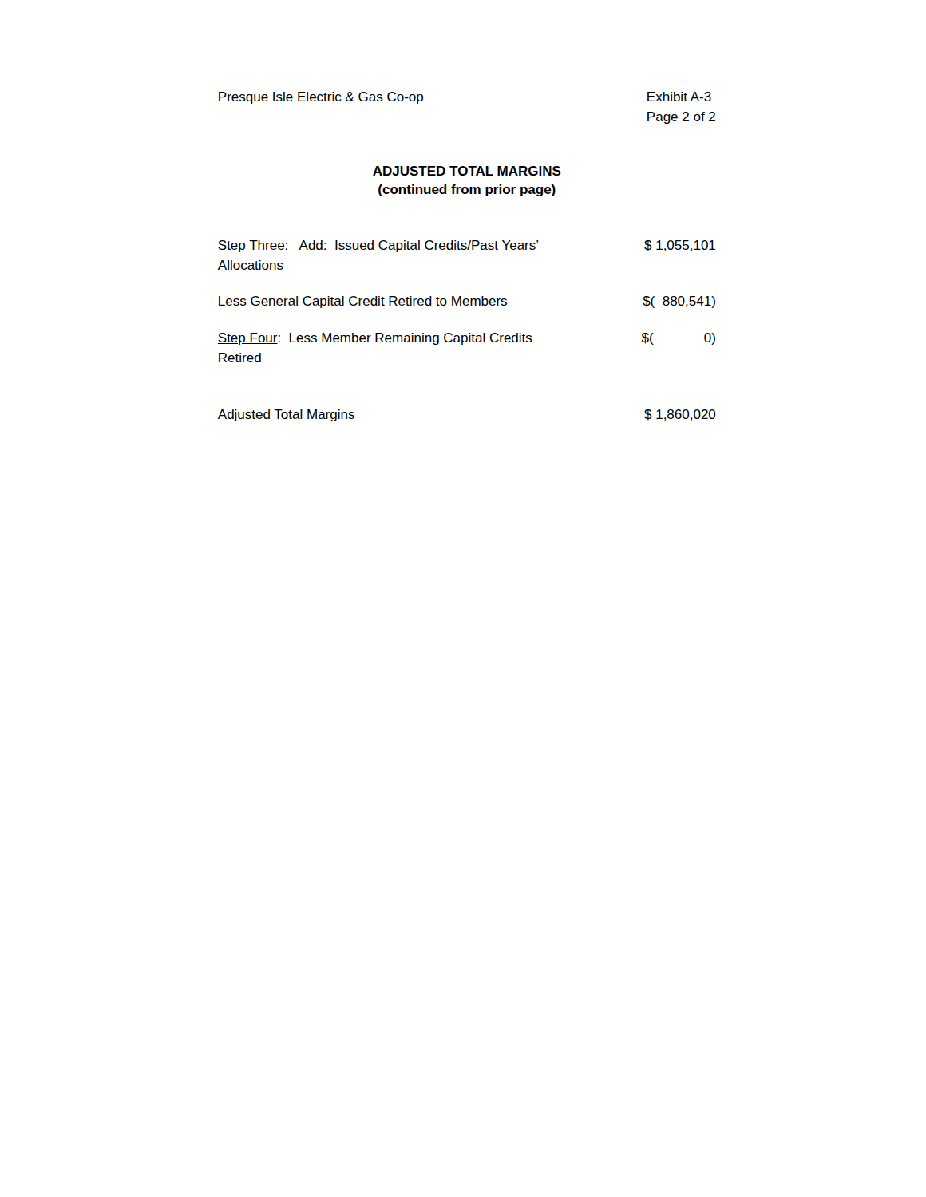Presque Isle Electric & Gas Co-op
Exhibit A-3
Page 2 of 2
ADJUSTED TOTAL MARGINS (continued from prior page)
| Step Three : Add: Issued Capital Credits/Past Years’ Allocations | $ 1,055,101 |
| Less General Capital Credit Retired to Members | $( 880,541) |
| Step Four : Less Member Remaining Capital Credits Retired | $( 0) |
| Adjusted Total Margins | $ 1,860,020 |